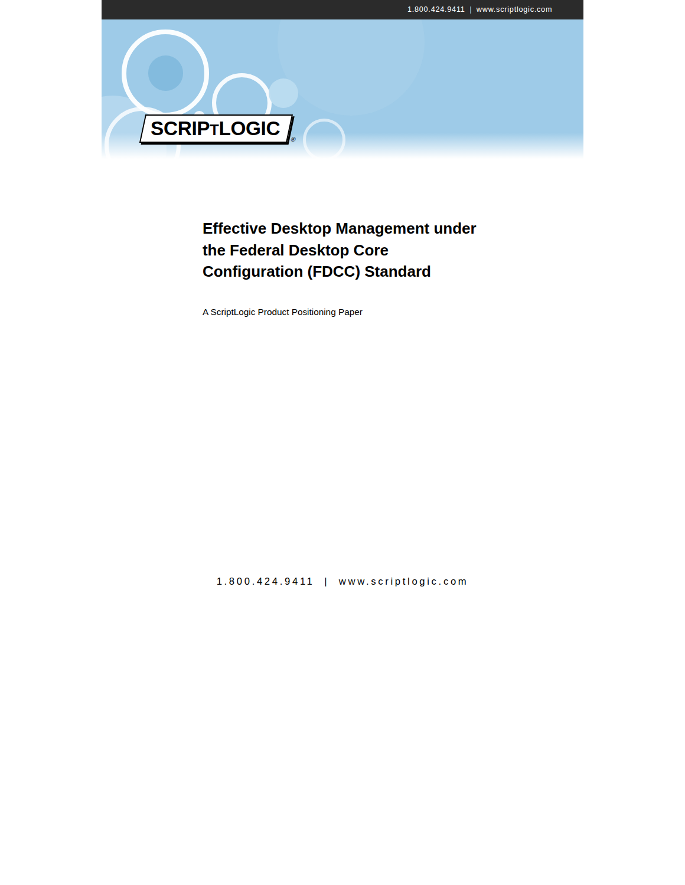1.800.424.9411 | www.scriptlogic.com
SCRIPTLOGIC ®
Effective Desktop Management under the Federal Desktop Core Configuration (FDCC) Standard
A ScriptLogic Product Positioning Paper
1.800.424.9411 | www.scriptlogic.com